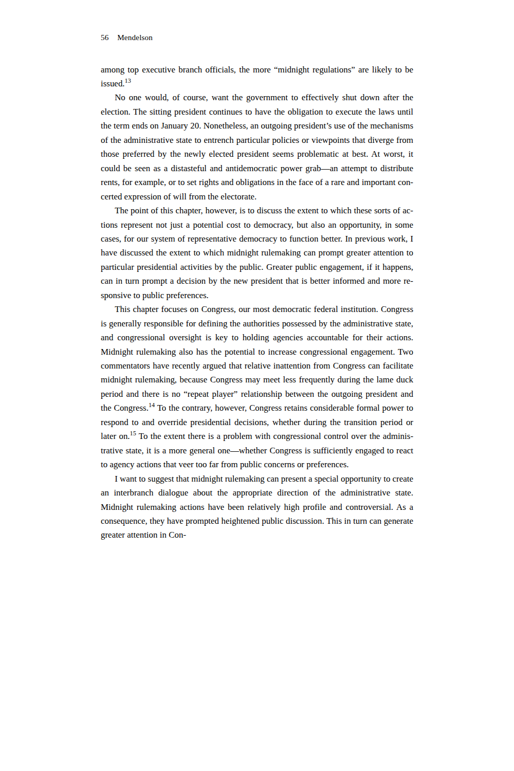56 Mendelson
among top executive branch officials, the more “midnight regulations” are likely to be issued.13
No one would, of course, want the government to effectively shut down after the election. The sitting president continues to have the obligation to execute the laws until the term ends on January 20. Nonetheless, an outgoing president’s use of the mechanisms of the administrative state to entrench particular policies or viewpoints that diverge from those preferred by the newly elected president seems problematic at best. At worst, it could be seen as a distasteful and antidemocratic power grab—an attempt to distribute rents, for example, or to set rights and obligations in the face of a rare and important concerted expression of will from the electorate.
The point of this chapter, however, is to discuss the extent to which these sorts of actions represent not just a potential cost to democracy, but also an opportunity, in some cases, for our system of representative democracy to function better. In previous work, I have discussed the extent to which midnight rulemaking can prompt greater attention to particular presidential activities by the public. Greater public engagement, if it happens, can in turn prompt a decision by the new president that is better informed and more responsive to public preferences.
This chapter focuses on Congress, our most democratic federal institution. Congress is generally responsible for defining the authorities possessed by the administrative state, and congressional oversight is key to holding agencies accountable for their actions. Midnight rulemaking also has the potential to increase congressional engagement. Two commentators have recently argued that relative inattention from Congress can facilitate midnight rulemaking, because Congress may meet less frequently during the lame duck period and there is no “repeat player” relationship between the outgoing president and the Congress.14 To the contrary, however, Congress retains considerable formal power to respond to and override presidential decisions, whether during the transition period or later on.15 To the extent there is a problem with congressional control over the administrative state, it is a more general one—whether Congress is sufficiently engaged to react to agency actions that veer too far from public concerns or preferences.
I want to suggest that midnight rulemaking can present a special opportunity to create an interbranch dialogue about the appropriate direction of the administrative state. Midnight rulemaking actions have been relatively high profile and controversial. As a consequence, they have prompted heightened public discussion. This in turn can generate greater attention in Con-